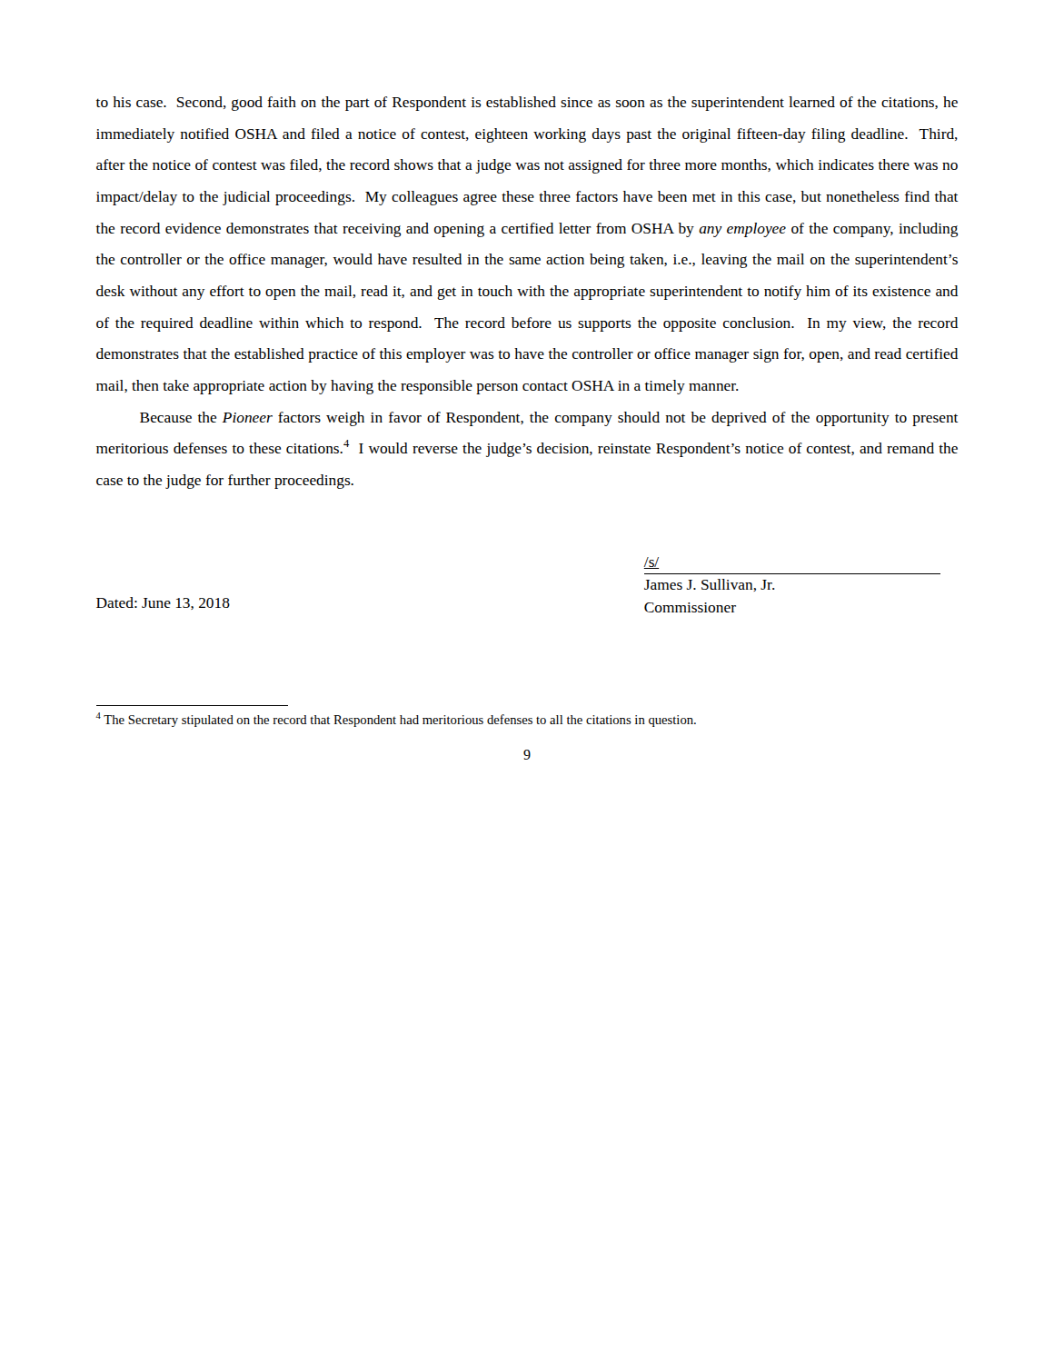to his case. Second, good faith on the part of Respondent is established since as soon as the superintendent learned of the citations, he immediately notified OSHA and filed a notice of contest, eighteen working days past the original fifteen-day filing deadline. Third, after the notice of contest was filed, the record shows that a judge was not assigned for three more months, which indicates there was no impact/delay to the judicial proceedings. My colleagues agree these three factors have been met in this case, but nonetheless find that the record evidence demonstrates that receiving and opening a certified letter from OSHA by any employee of the company, including the controller or the office manager, would have resulted in the same action being taken, i.e., leaving the mail on the superintendent’s desk without any effort to open the mail, read it, and get in touch with the appropriate superintendent to notify him of its existence and of the required deadline within which to respond. The record before us supports the opposite conclusion. In my view, the record demonstrates that the established practice of this employer was to have the controller or office manager sign for, open, and read certified mail, then take appropriate action by having the responsible person contact OSHA in a timely manner.
Because the Pioneer factors weigh in favor of Respondent, the company should not be deprived of the opportunity to present meritorious defenses to these citations.4 I would reverse the judge’s decision, reinstate Respondent’s notice of contest, and remand the case to the judge for further proceedings.
Dated: June 13, 2018
/s/ James J. Sullivan, Jr.
Commissioner
4 The Secretary stipulated on the record that Respondent had meritorious defenses to all the citations in question.
9